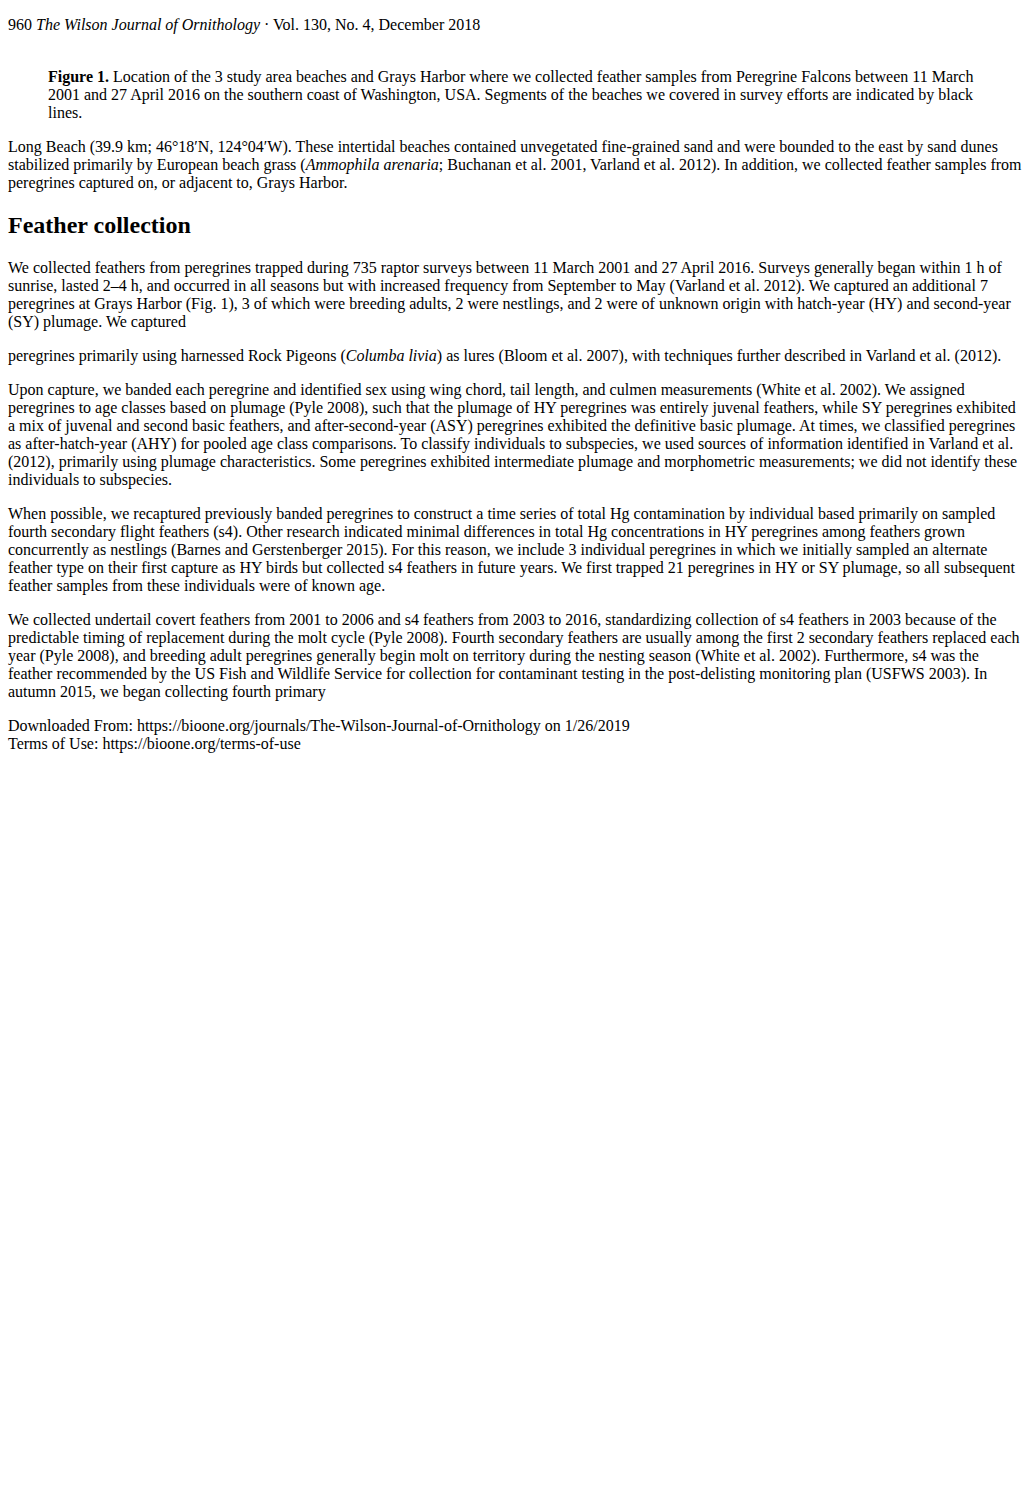960 The Wilson Journal of Ornithology · Vol. 130, No. 4, December 2018
Figure 1. Location of the 3 study area beaches and Grays Harbor where we collected feather samples from Peregrine Falcons between 11 March 2001 and 27 April 2016 on the southern coast of Washington, USA. Segments of the beaches we covered in survey efforts are indicated by black lines.
Long Beach (39.9 km; 46°18′N, 124°04′W). These intertidal beaches contained unvegetated fine-grained sand and were bounded to the east by sand dunes stabilized primarily by European beach grass (Ammophila arenaria; Buchanan et al. 2001, Varland et al. 2012). In addition, we collected feather samples from peregrines captured on, or adjacent to, Grays Harbor.
Feather collection
We collected feathers from peregrines trapped during 735 raptor surveys between 11 March 2001 and 27 April 2016. Surveys generally began within 1 h of sunrise, lasted 2–4 h, and occurred in all seasons but with increased frequency from September to May (Varland et al. 2012). We captured an additional 7 peregrines at Grays Harbor (Fig. 1), 3 of which were breeding adults, 2 were nestlings, and 2 were of unknown origin with hatch-year (HY) and second-year (SY) plumage. We captured
peregrines primarily using harnessed Rock Pigeons (Columba livia) as lures (Bloom et al. 2007), with techniques further described in Varland et al. (2012).
Upon capture, we banded each peregrine and identified sex using wing chord, tail length, and culmen measurements (White et al. 2002). We assigned peregrines to age classes based on plumage (Pyle 2008), such that the plumage of HY peregrines was entirely juvenal feathers, while SY peregrines exhibited a mix of juvenal and second basic feathers, and after-second-year (ASY) peregrines exhibited the definitive basic plumage. At times, we classified peregrines as after-hatch-year (AHY) for pooled age class comparisons. To classify individuals to subspecies, we used sources of information identified in Varland et al. (2012), primarily using plumage characteristics. Some peregrines exhibited intermediate plumage and morphometric measurements; we did not identify these individuals to subspecies.
When possible, we recaptured previously banded peregrines to construct a time series of total Hg contamination by individual based primarily on sampled fourth secondary flight feathers (s4). Other research indicated minimal differences in total Hg concentrations in HY peregrines among feathers grown concurrently as nestlings (Barnes and Gerstenberger 2015). For this reason, we include 3 individual peregrines in which we initially sampled an alternate feather type on their first capture as HY birds but collected s4 feathers in future years. We first trapped 21 peregrines in HY or SY plumage, so all subsequent feather samples from these individuals were of known age.
We collected undertail covert feathers from 2001 to 2006 and s4 feathers from 2003 to 2016, standardizing collection of s4 feathers in 2003 because of the predictable timing of replacement during the molt cycle (Pyle 2008). Fourth secondary feathers are usually among the first 2 secondary feathers replaced each year (Pyle 2008), and breeding adult peregrines generally begin molt on territory during the nesting season (White et al. 2002). Furthermore, s4 was the feather recommended by the US Fish and Wildlife Service for collection for contaminant testing in the post-delisting monitoring plan (USFWS 2003). In autumn 2015, we began collecting fourth primary
Downloaded From: https://bioone.org/journals/The-Wilson-Journal-of-Ornithology on 1/26/2019
Terms of Use: https://bioone.org/terms-of-use